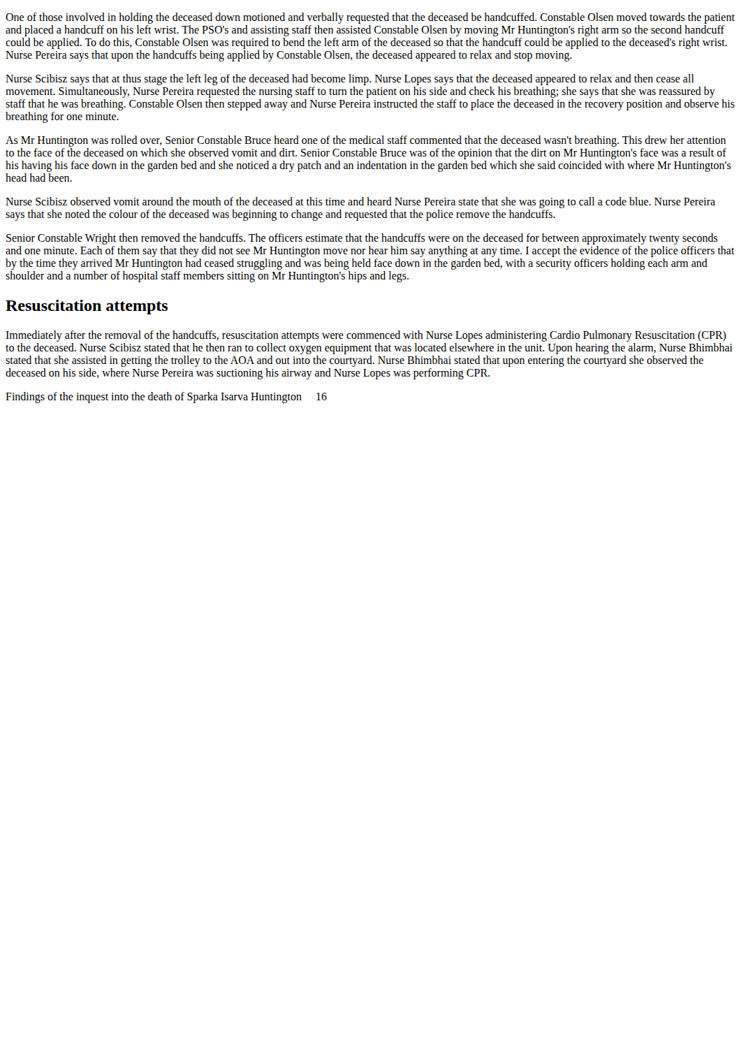One of those involved in holding the deceased down motioned and verbally requested that the deceased be handcuffed. Constable Olsen moved towards the patient and placed a handcuff on his left wrist. The PSO's and assisting staff then assisted Constable Olsen by moving Mr Huntington's right arm so the second handcuff could be applied. To do this, Constable Olsen was required to bend the left arm of the deceased so that the handcuff could be applied to the deceased's right wrist. Nurse Pereira says that upon the handcuffs being applied by Constable Olsen, the deceased appeared to relax and stop moving.
Nurse Scibisz says that at thus stage the left leg of the deceased had become limp. Nurse Lopes says that the deceased appeared to relax and then cease all movement. Simultaneously, Nurse Pereira requested the nursing staff to turn the patient on his side and check his breathing; she says that she was reassured by staff that he was breathing. Constable Olsen then stepped away and Nurse Pereira instructed the staff to place the deceased in the recovery position and observe his breathing for one minute.
As Mr Huntington was rolled over, Senior Constable Bruce heard one of the medical staff commented that the deceased wasn't breathing. This drew her attention to the face of the deceased on which she observed vomit and dirt. Senior Constable Bruce was of the opinion that the dirt on Mr Huntington's face was a result of his having his face down in the garden bed and she noticed a dry patch and an indentation in the garden bed which she said coincided with where Mr Huntington's head had been.
Nurse Scibisz observed vomit around the mouth of the deceased at this time and heard Nurse Pereira state that she was going to call a code blue. Nurse Pereira says that she noted the colour of the deceased was beginning to change and requested that the police remove the handcuffs.
Senior Constable Wright then removed the handcuffs. The officers estimate that the handcuffs were on the deceased for between approximately twenty seconds and one minute. Each of them say that they did not see Mr Huntington move nor hear him say anything at any time. I accept the evidence of the police officers that by the time they arrived Mr Huntington had ceased struggling and was being held face down in the garden bed, with a security officers holding each arm and shoulder and a number of hospital staff members sitting on Mr Huntington's hips and legs.
Resuscitation attempts
Immediately after the removal of the handcuffs, resuscitation attempts were commenced with Nurse Lopes administering Cardio Pulmonary Resuscitation (CPR) to the deceased. Nurse Scibisz stated that he then ran to collect oxygen equipment that was located elsewhere in the unit. Upon hearing the alarm, Nurse Bhimbhai stated that she assisted in getting the trolley to the AOA and out into the courtyard. Nurse Bhimbhai stated that upon entering the courtyard she observed the deceased on his side, where Nurse Pereira was suctioning his airway and Nurse Lopes was performing CPR.
Findings of the inquest into the death of Sparka Isarva Huntington 16